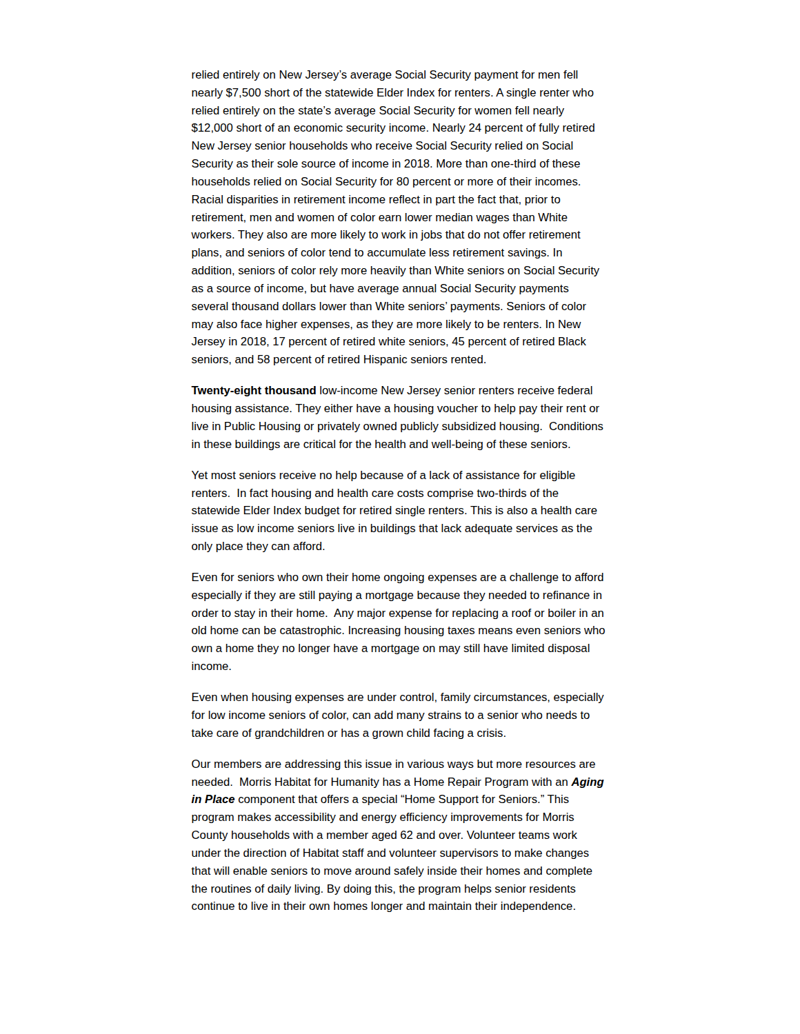relied entirely on New Jersey’s average Social Security payment for men fell nearly $7,500 short of the statewide Elder Index for renters. A single renter who relied entirely on the state’s average Social Security for women fell nearly $12,000 short of an economic security income. Nearly 24 percent of fully retired New Jersey senior households who receive Social Security relied on Social Security as their sole source of income in 2018. More than one-third of these households relied on Social Security for 80 percent or more of their incomes. Racial disparities in retirement income reflect in part the fact that, prior to retirement, men and women of color earn lower median wages than White workers. They also are more likely to work in jobs that do not offer retirement plans, and seniors of color tend to accumulate less retirement savings. In addition, seniors of color rely more heavily than White seniors on Social Security as a source of income, but have average annual Social Security payments several thousand dollars lower than White seniors’ payments. Seniors of color may also face higher expenses, as they are more likely to be renters. In New Jersey in 2018, 17 percent of retired white seniors, 45 percent of retired Black seniors, and 58 percent of retired Hispanic seniors rented.
Twenty-eight thousand low-income New Jersey senior renters receive federal housing assistance. They either have a housing voucher to help pay their rent or live in Public Housing or privately owned publicly subsidized housing. Conditions in these buildings are critical for the health and well-being of these seniors.
Yet most seniors receive no help because of a lack of assistance for eligible renters. In fact housing and health care costs comprise two-thirds of the statewide Elder Index budget for retired single renters. This is also a health care issue as low income seniors live in buildings that lack adequate services as the only place they can afford.
Even for seniors who own their home ongoing expenses are a challenge to afford especially if they are still paying a mortgage because they needed to refinance in order to stay in their home. Any major expense for replacing a roof or boiler in an old home can be catastrophic. Increasing housing taxes means even seniors who own a home they no longer have a mortgage on may still have limited disposal income.
Even when housing expenses are under control, family circumstances, especially for low income seniors of color, can add many strains to a senior who needs to take care of grandchildren or has a grown child facing a crisis.
Our members are addressing this issue in various ways but more resources are needed. Morris Habitat for Humanity has a Home Repair Program with an Aging in Place component that offers a special “Home Support for Seniors.” This program makes accessibility and energy efficiency improvements for Morris County households with a member aged 62 and over. Volunteer teams work under the direction of Habitat staff and volunteer supervisors to make changes that will enable seniors to move around safely inside their homes and complete the routines of daily living. By doing this, the program helps senior residents continue to live in their own homes longer and maintain their independence.